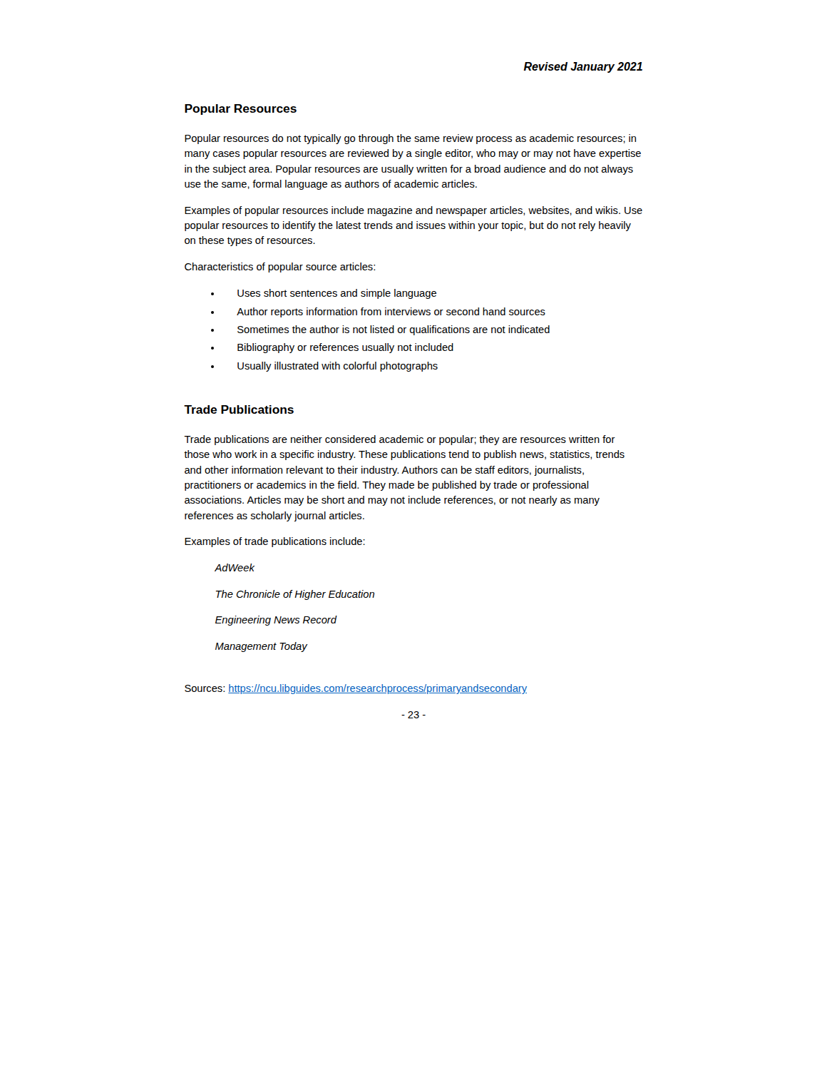Revised January 2021
Popular Resources
Popular resources do not typically go through the same review process as academic resources; in many cases popular resources are reviewed by a single editor, who may or may not have expertise in the subject area. Popular resources are usually written for a broad audience and do not always use the same, formal language as authors of academic articles.
Examples of popular resources include magazine and newspaper articles, websites, and wikis. Use popular resources to identify the latest trends and issues within your topic, but do not rely heavily on these types of resources.
Characteristics of popular source articles:
Uses short sentences and simple language
Author reports information from interviews or second hand sources
Sometimes the author is not listed or qualifications are not indicated
Bibliography or references usually not included
Usually illustrated with colorful photographs
Trade Publications
Trade publications are neither considered academic or popular; they are resources written for those who work in a specific industry. These publications tend to publish news, statistics, trends and other information relevant to their industry. Authors can be staff editors, journalists, practitioners or academics in the field. They made be published by trade or professional associations. Articles may be short and may not include references, or not nearly as many references as scholarly journal articles.
Examples of trade publications include:
AdWeek
The Chronicle of Higher Education
Engineering News Record
Management Today
Sources: https://ncu.libguides.com/researchprocess/primaryandsecondary
- 23 -